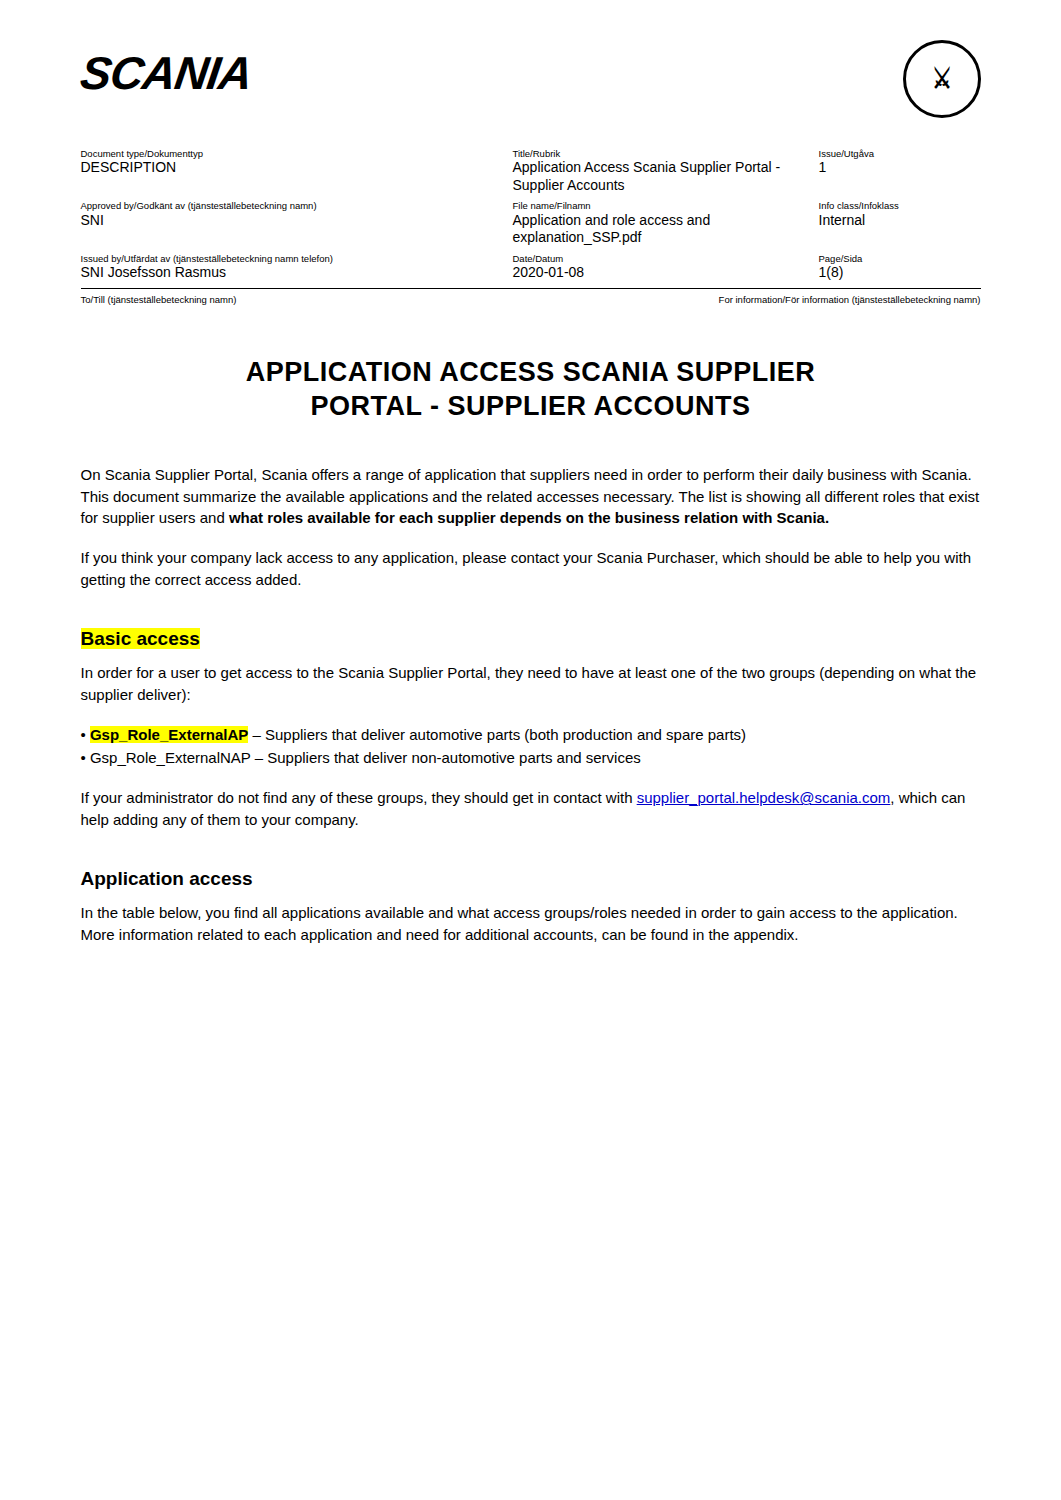SCANIA
⚔
| Document type/Dokumenttyp DESCRIPTION | Title/Rubrik Application Access Scania Supplier Portal - Supplier Accounts | Issue/Utgåva 1 |
| Approved by/Godkänt av (tjänsteställebeteckning namn) SNI | File name/Filnamn Application and role access and explanation_SSP.pdf | Info class/Infoklass Internal |
| Issued by/Utfärdat av (tjänsteställebeteckning namn telefon) SNI Josefsson Rasmus | Date/Datum 2020-01-08 | Page/Sida 1(8) |
To/Till (tjänsteställebeteckning namn) For information/För information (tjänsteställebeteckning namn)
APPLICATION ACCESS SCANIA SUPPLIER
PORTAL - SUPPLIER ACCOUNTS
On Scania Supplier Portal, Scania offers a range of application that suppliers need in order to perform their daily business with Scania. This document summarize the available applications and the related accesses necessary. The list is showing all different roles that exist for supplier users and what roles available for each supplier depends on the business relation with Scania.
If you think your company lack access to any application, please contact your Scania Purchaser, which should be able to help you with getting the correct access added.
Basic access
In order for a user to get access to the Scania Supplier Portal, they need to have at least one of the two groups (depending on what the supplier deliver):
• Gsp_Role_ExternalAP – Suppliers that deliver automotive parts (both production and spare parts)
• Gsp_Role_ExternalNAP – Suppliers that deliver non-automotive parts and services
If your administrator do not find any of these groups, they should get in contact with supplier_portal.helpdesk@scania.com, which can help adding any of them to your company.
Application access
In the table below, you find all applications available and what access groups/roles needed in order to gain access to the application. More information related to each application and need for additional accounts, can be found in the appendix.